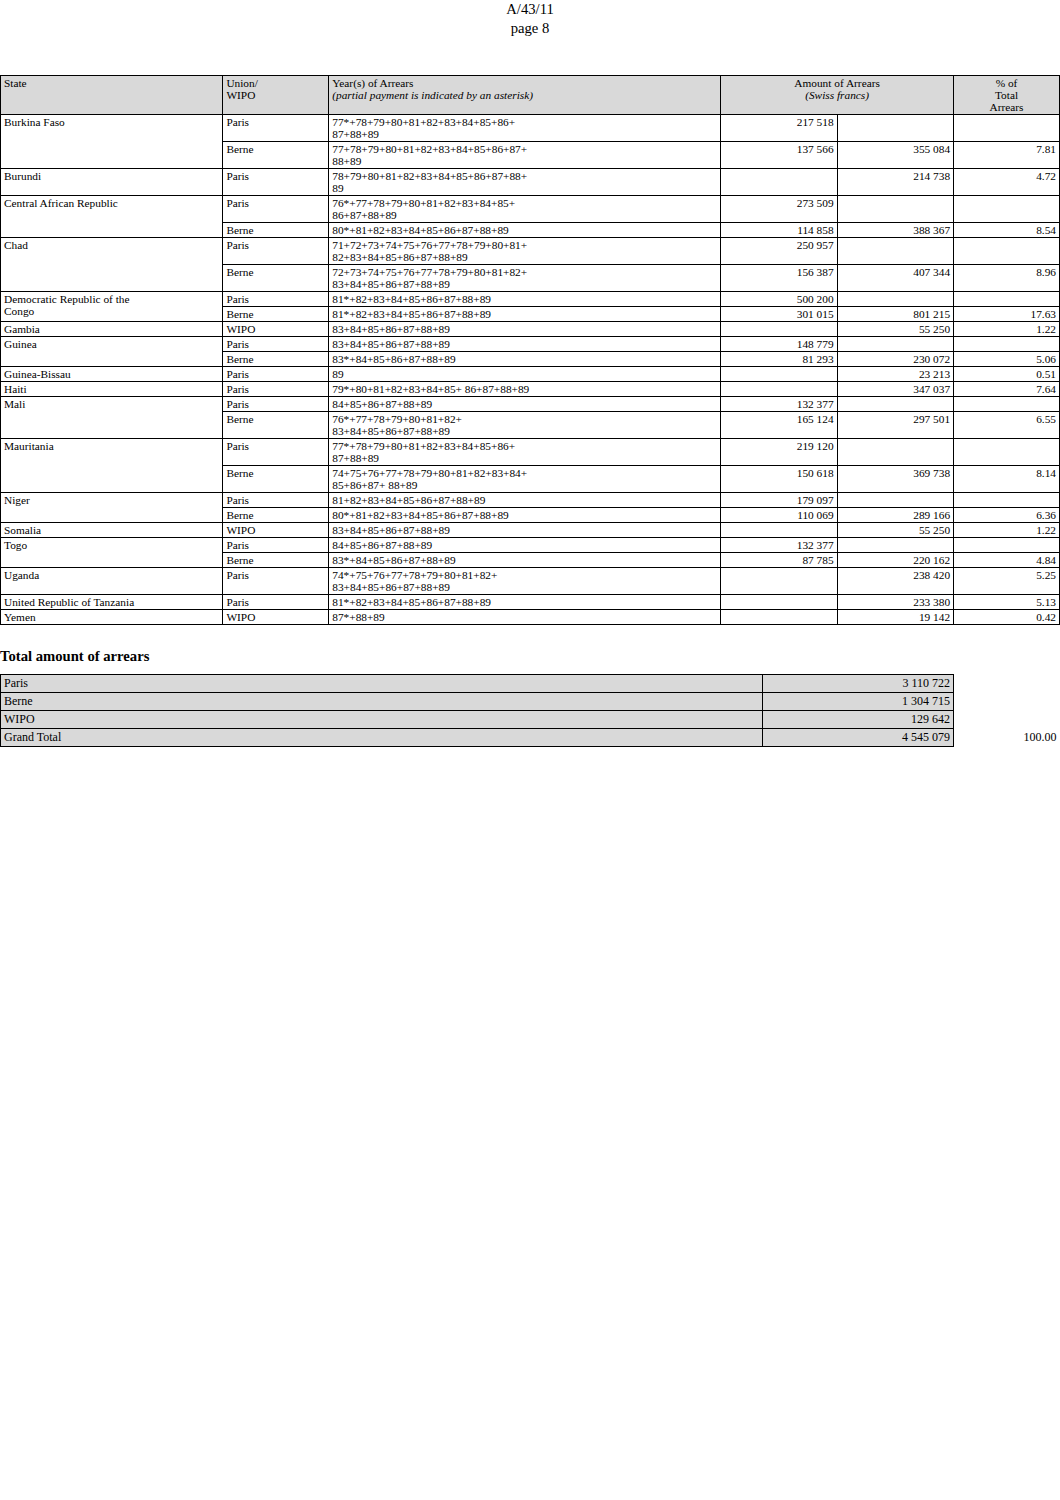A/43/11
page 8
| State | Union/ WIPO | Year(s) of Arrears (partial payment is indicated by an asterisk) | Amount of Arrears (Swiss francs) | % of Total Arrears |
| --- | --- | --- | --- | --- |
| Burkina Faso | Paris | 77*+78+79+80+81+82+83+84+85+86+ 87+88+89 | 217 518 | | |
| Berne | 77+78+79+80+81+82+83+84+85+86+87+ 88+89 | 137 566 | 355 084 | 7.81 |
| Burundi | Paris | 78+79+80+81+82+83+84+85+86+87+88+ 89 | | 214 738 | 4.72 |
| Central African Republic | Paris | 76*+77+78+79+80+81+82+83+84+85+ 86+87+88+89 | 273 509 | | |
| Berne | 80*+81+82+83+84+85+86+87+88+89 | 114 858 | 388 367 | 8.54 |
| Chad | Paris | 71+72+73+74+75+76+77+78+79+80+81+ 82+83+84+85+86+87+88+89 | 250 957 | | |
| Berne | 72+73+74+75+76+77+78+79+80+81+82+ 83+84+85+86+87+88+89 | 156 387 | 407 344 | 8.96 |
| Democratic Republic of the Congo | Paris | 81*+82+83+84+85+86+87+88+89 | 500 200 | | |
| Berne | 81*+82+83+84+85+86+87+88+89 | 301 015 | 801 215 | 17.63 |
| Gambia | WIPO | 83+84+85+86+87+88+89 | | 55 250 | 1.22 |
| Guinea | Paris | 83+84+85+86+87+88+89 | 148 779 | | |
| Berne | 83*+84+85+86+87+88+89 | 81 293 | 230 072 | 5.06 |
| Guinea-Bissau | Paris | 89 | | 23 213 | 0.51 |
| Haiti | Paris | 79*+80+81+82+83+84+85+ 86+87+88+89 | | 347 037 | 7.64 |
| Mali | Paris | 84+85+86+87+88+89 | 132 377 | | |
| Berne | 76*+77+78+79+80+81+82+ 83+84+85+86+87+88+89 | 165 124 | 297 501 | 6.55 |
| Mauritania | Paris | 77*+78+79+80+81+82+83+84+85+86+ 87+88+89 | 219 120 | | |
| Berne | 74+75+76+77+78+79+80+81+82+83+84+ 85+86+87+ 88+89 | 150 618 | 369 738 | 8.14 |
| Niger | Paris | 81+82+83+84+85+86+87+88+89 | 179 097 | | |
| Berne | 80*+81+82+83+84+85+86+87+88+89 | 110 069 | 289 166 | 6.36 |
| Somalia | WIPO | 83+84+85+86+87+88+89 | | 55 250 | 1.22 |
| Togo | Paris | 84+85+86+87+88+89 | 132 377 | | |
| Berne | 83*+84+85+86+87+88+89 | 87 785 | 220 162 | 4.84 |
| Uganda | Paris | 74*+75+76+77+78+79+80+81+82+ 83+84+85+86+87+88+89 | | 238 420 | 5.25 |
| United Republic of Tanzania | Paris | 81*+82+83+84+85+86+87+88+89 | | 233 380 | 5.13 |
| Yemen | WIPO | 87*+88+89 | | 19 142 | 0.42 |
Total amount of arrears
| Paris | 3 110 722 | |
| Berne | 1 304 715 | |
| WIPO | 129 642 | |
| Grand Total | 4 545 079 | 100.00 |